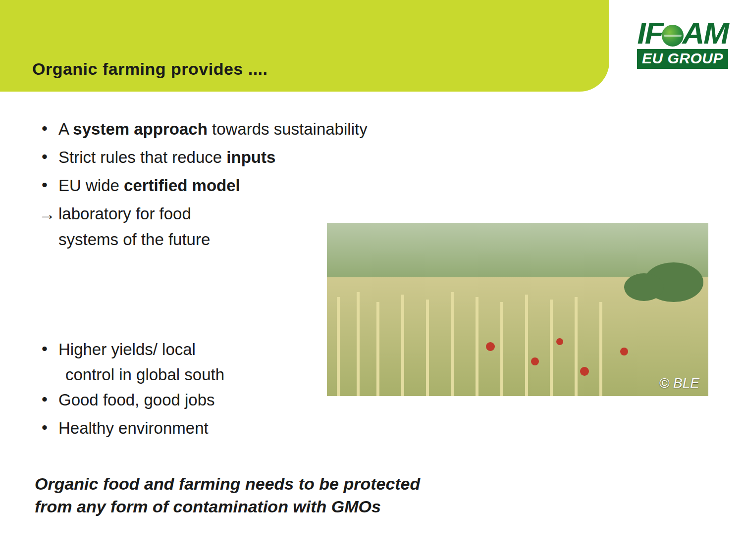Organic farming provides ....
IF AM
EU GROUP
A system approach towards sustainability
Strict rules that reduce inputs
EU wide certified model
laboratory for food
systems of the future
© BLE
Higher yields/ local
control in global south
Good food, good jobs
Healthy environment
Organic food and farming needs to be protected
from any form of contamination with GMOs